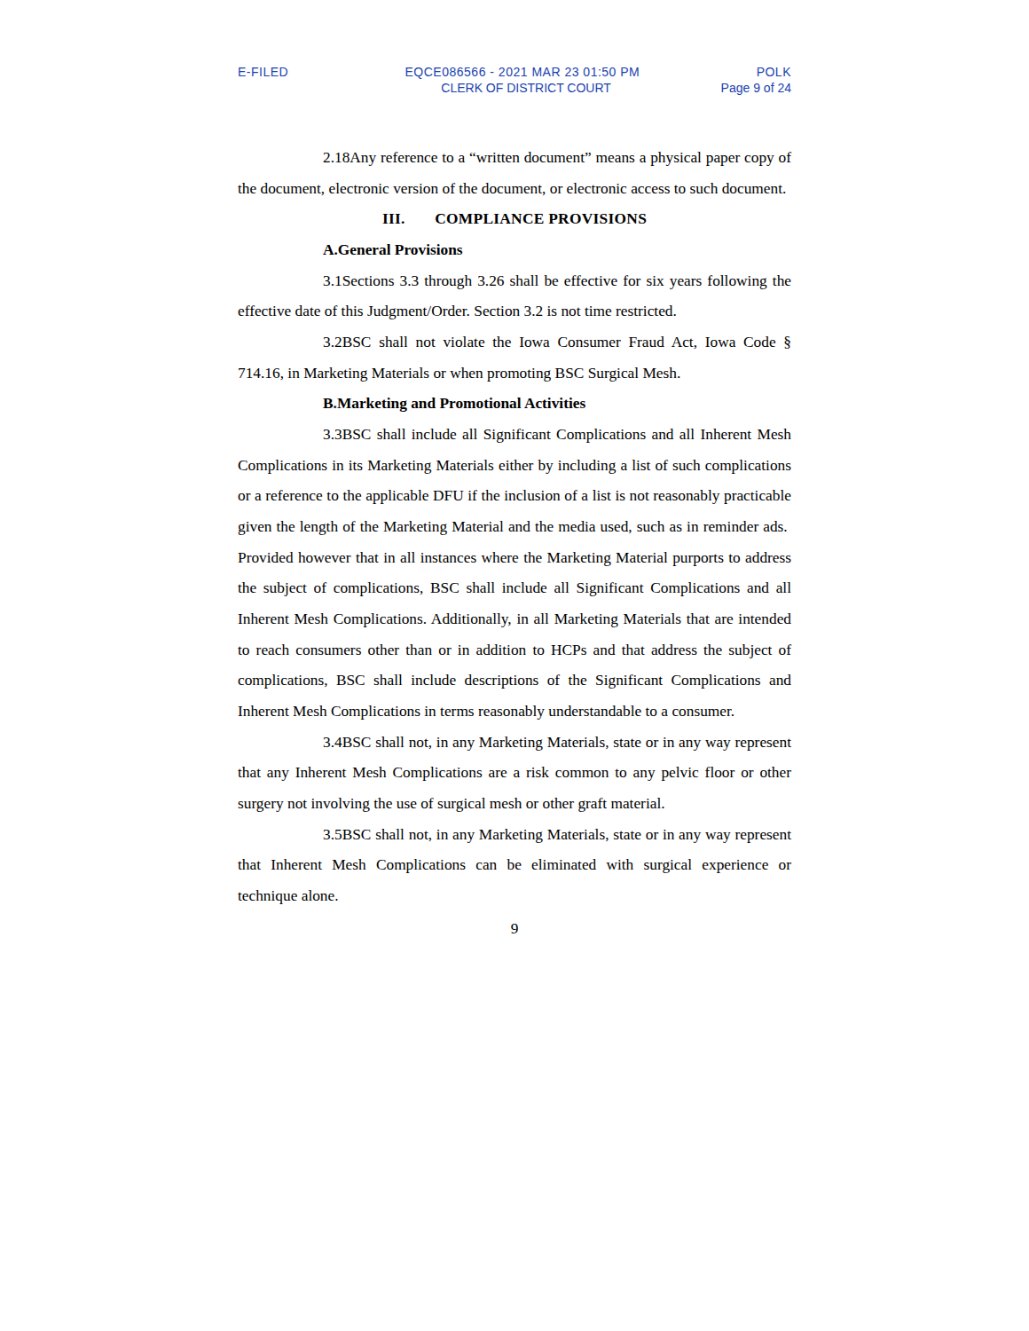E-FILED EQCE086566 - 2021 MAR 23 01:50 PM POLK
CLERK OF DISTRICT COURT Page 9 of 24
2.18 Any reference to a “written document” means a physical paper copy of the document, electronic version of the document, or electronic access to such document.
III. COMPLIANCE PROVISIONS
A. General Provisions
3.1 Sections 3.3 through 3.26 shall be effective for six years following the effective date of this Judgment/Order. Section 3.2 is not time restricted.
3.2 BSC shall not violate the Iowa Consumer Fraud Act, Iowa Code § 714.16, in Marketing Materials or when promoting BSC Surgical Mesh.
B. Marketing and Promotional Activities
3.3 BSC shall include all Significant Complications and all Inherent Mesh Complications in its Marketing Materials either by including a list of such complications or a reference to the applicable DFU if the inclusion of a list is not reasonably practicable given the length of the Marketing Material and the media used, such as in reminder ads. Provided however that in all instances where the Marketing Material purports to address the subject of complications, BSC shall include all Significant Complications and all Inherent Mesh Complications. Additionally, in all Marketing Materials that are intended to reach consumers other than or in addition to HCPs and that address the subject of complications, BSC shall include descriptions of the Significant Complications and Inherent Mesh Complications in terms reasonably understandable to a consumer.
3.4 BSC shall not, in any Marketing Materials, state or in any way represent that any Inherent Mesh Complications are a risk common to any pelvic floor or other surgery not involving the use of surgical mesh or other graft material.
3.5 BSC shall not, in any Marketing Materials, state or in any way represent that Inherent Mesh Complications can be eliminated with surgical experience or technique alone.
9